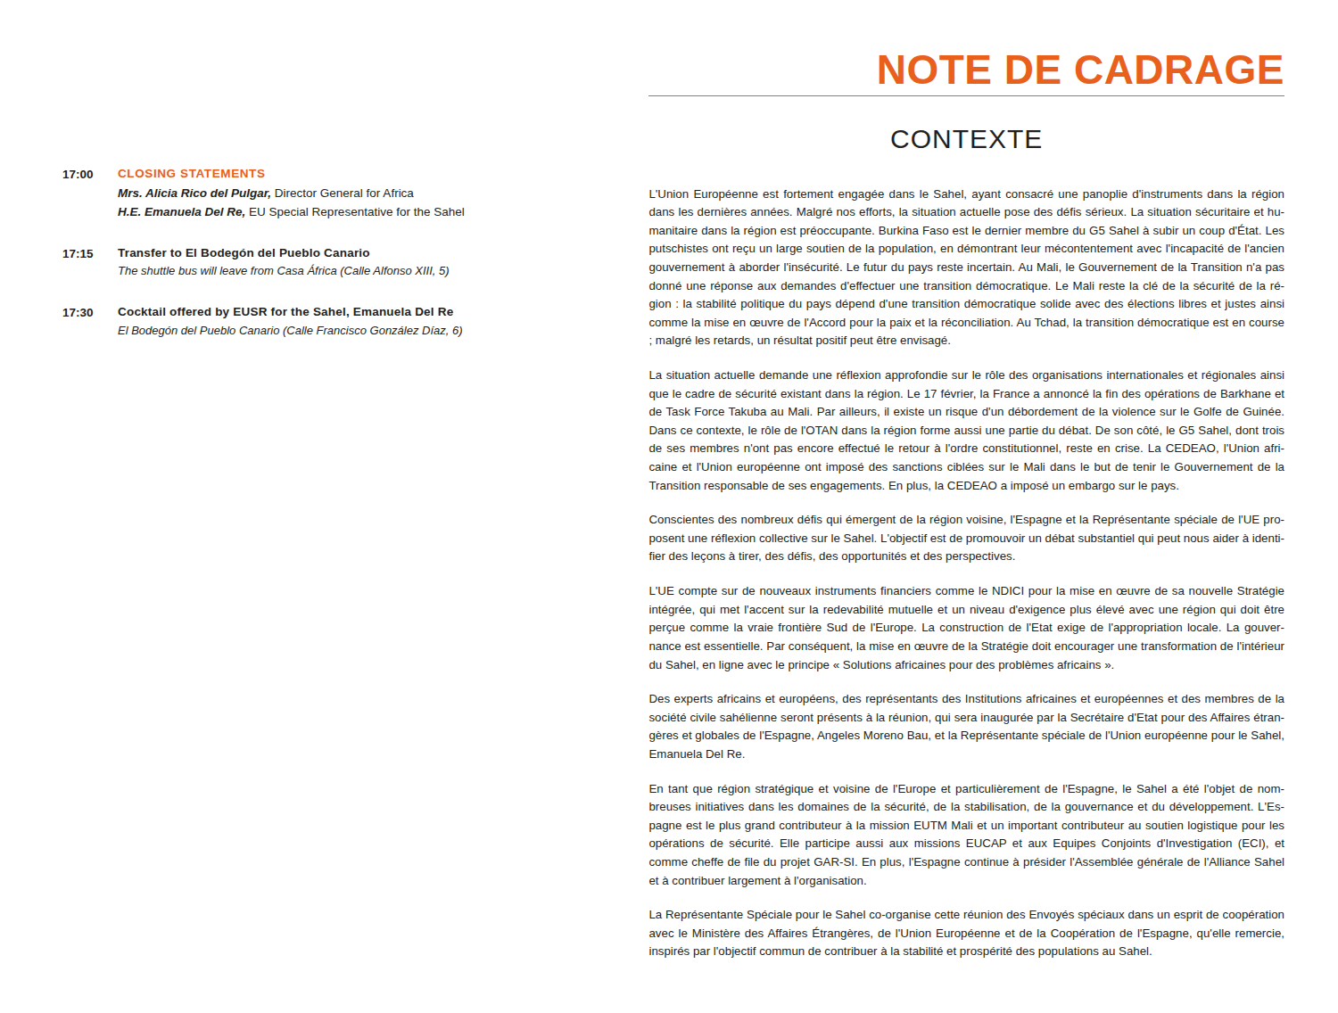17:00
CLOSING STATEMENTS
Mrs. Alicia Rico del Pulgar, Director General for Africa
H.E. Emanuela Del Re, EU Special Representative for the Sahel
17:15
Transfer to El Bodegón del Pueblo Canario
The shuttle bus will leave from Casa África (Calle Alfonso XIII, 5)
17:30
Cocktail offered by EUSR for the Sahel, Emanuela Del Re
El Bodegón del Pueblo Canario (Calle Francisco González Díaz, 6)
NOTE DE CADRAGE
CONTEXTE
L'Union Européenne est fortement engagée dans le Sahel, ayant consacré une panoplie d'instruments dans la région dans les dernières années. Malgré nos efforts, la situation actuelle pose des défis sérieux. La situation sécuritaire et humanitaire dans la région est préoccupante. Burkina Faso est le dernier membre du G5 Sahel à subir un coup d'État. Les putschistes ont reçu un large soutien de la population, en démontrant leur mécontentement avec l'incapacité de l'ancien gouvernement à aborder l'insécurité. Le futur du pays reste incertain. Au Mali, le Gouvernement de la Transition n'a pas donné une réponse aux demandes d'effectuer une transition démocratique. Le Mali reste la clé de la sécurité de la région : la stabilité politique du pays dépend d'une transition démocratique solide avec des élections libres et justes ainsi comme la mise en œuvre de l'Accord pour la paix et la réconciliation. Au Tchad, la transition démocratique est en course ; malgré les retards, un résultat positif peut être envisagé.
La situation actuelle demande une réflexion approfondie sur le rôle des organisations internationales et régionales ainsi que le cadre de sécurité existant dans la région. Le 17 février, la France a annoncé la fin des opérations de Barkhane et de Task Force Takuba au Mali. Par ailleurs, il existe un risque d'un débordement de la violence sur le Golfe de Guinée. Dans ce contexte, le rôle de l'OTAN dans la région forme aussi une partie du débat. De son côté, le G5 Sahel, dont trois de ses membres n'ont pas encore effectué le retour à l'ordre constitutionnel, reste en crise. La CEDEAO, l'Union africaine et l'Union européenne ont imposé des sanctions ciblées sur le Mali dans le but de tenir le Gouvernement de la Transition responsable de ses engagements. En plus, la CEDEAO a imposé un embargo sur le pays.
Conscientes des nombreux défis qui émergent de la région voisine, l'Espagne et la Représentante spéciale de l'UE proposent une réflexion collective sur le Sahel. L'objectif est de promouvoir un débat substantiel qui peut nous aider à identifier des leçons à tirer, des défis, des opportunités et des perspectives.
L'UE compte sur de nouveaux instruments financiers comme le NDICI pour la mise en œuvre de sa nouvelle Stratégie intégrée, qui met l'accent sur la redevabilité mutuelle et un niveau d'exigence plus élevé avec une région qui doit être perçue comme la vraie frontière Sud de l'Europe. La construction de l'Etat exige de l'appropriation locale. La gouvernance est essentielle. Par conséquent, la mise en œuvre de la Stratégie doit encourager une transformation de l'intérieur du Sahel, en ligne avec le principe « Solutions africaines pour des problèmes africains ».
Des experts africains et européens, des représentants des Institutions africaines et européennes et des membres de la société civile sahélienne seront présents à la réunion, qui sera inaugurée par la Secrétaire d'Etat pour des Affaires étrangères et globales de l'Espagne, Angeles Moreno Bau, et la Représentante spéciale de l'Union européenne pour le Sahel, Emanuela Del Re.
En tant que région stratégique et voisine de l'Europe et particulièrement de l'Espagne, le Sahel a été l'objet de nombreuses initiatives dans les domaines de la sécurité, de la stabilisation, de la gouvernance et du développement. L'Espagne est le plus grand contributeur à la mission EUTM Mali et un important contributeur au soutien logistique pour les opérations de sécurité. Elle participe aussi aux missions EUCAP et aux Equipes Conjoints d'Investigation (ECI), et comme cheffe de file du projet GAR-SI. En plus, l'Espagne continue à présider l'Assemblée générale de l'Alliance Sahel et à contribuer largement à l'organisation.
La Représentante Spéciale pour le Sahel co-organise cette réunion des Envoyés spéciaux dans un esprit de coopération avec le Ministère des Affaires Étrangères, de l'Union Européenne et de la Coopération de l'Espagne, qu'elle remercie, inspirés par l'objectif commun de contribuer à la stabilité et prospérité des populations au Sahel.